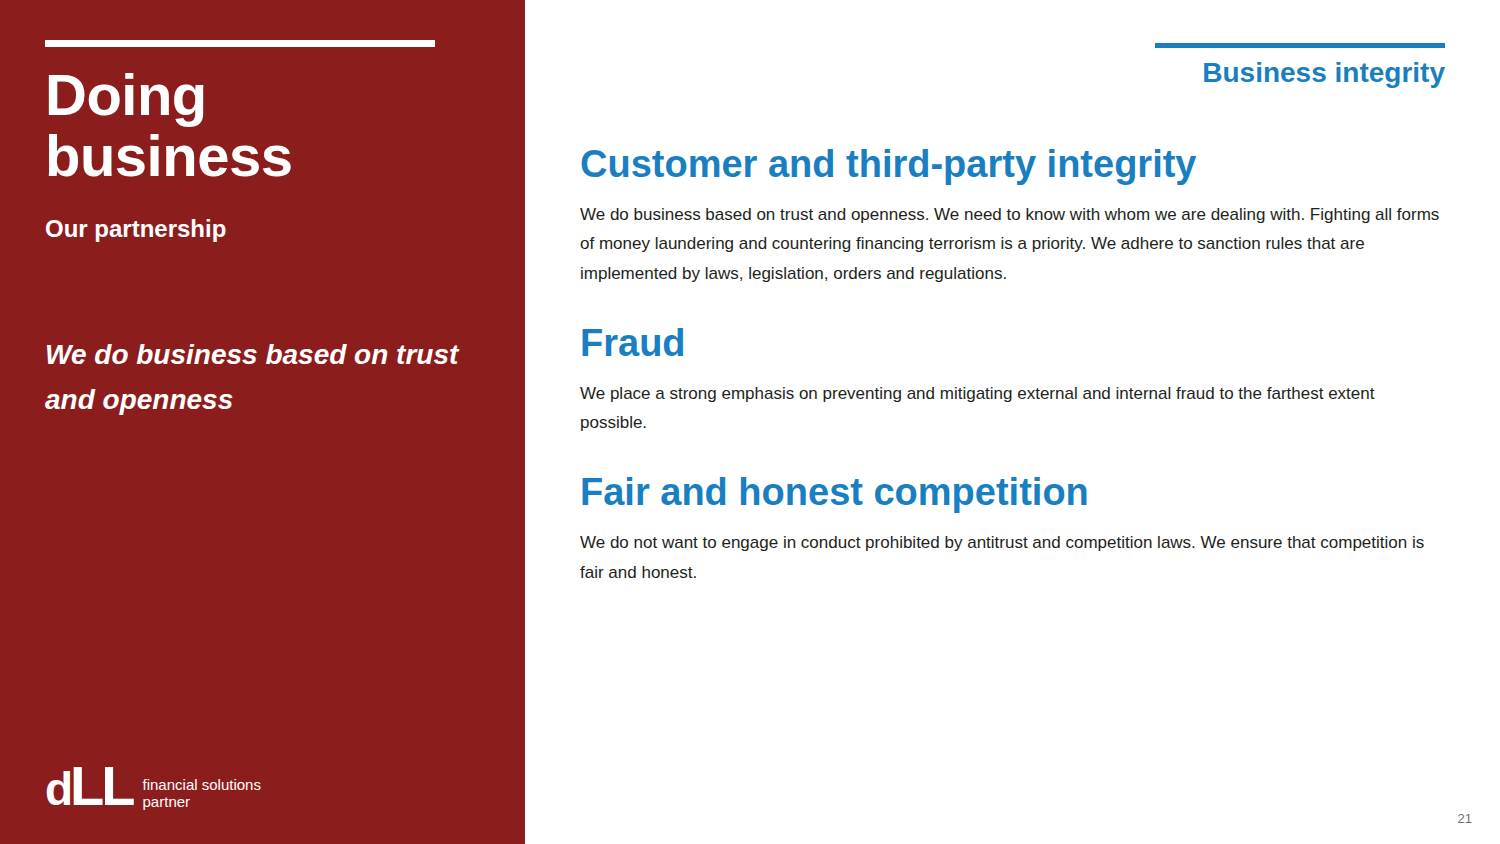Doing
business
Our partnership
We do business based on trust and openness
dLL financial solutions
partner
Business integrity
Customer and third-party integrity
We do business based on trust and openness. We need to know with whom we are dealing with. Fighting all forms of money laundering and countering financing terrorism is a priority. We adhere to sanction rules that are implemented by laws, legislation, orders and regulations.
Fraud
We place a strong emphasis on preventing and mitigating external and internal fraud to the farthest extent possible.
Fair and honest competition
We do not want to engage in conduct prohibited by antitrust and competition laws. We ensure that competition is fair and honest.
21